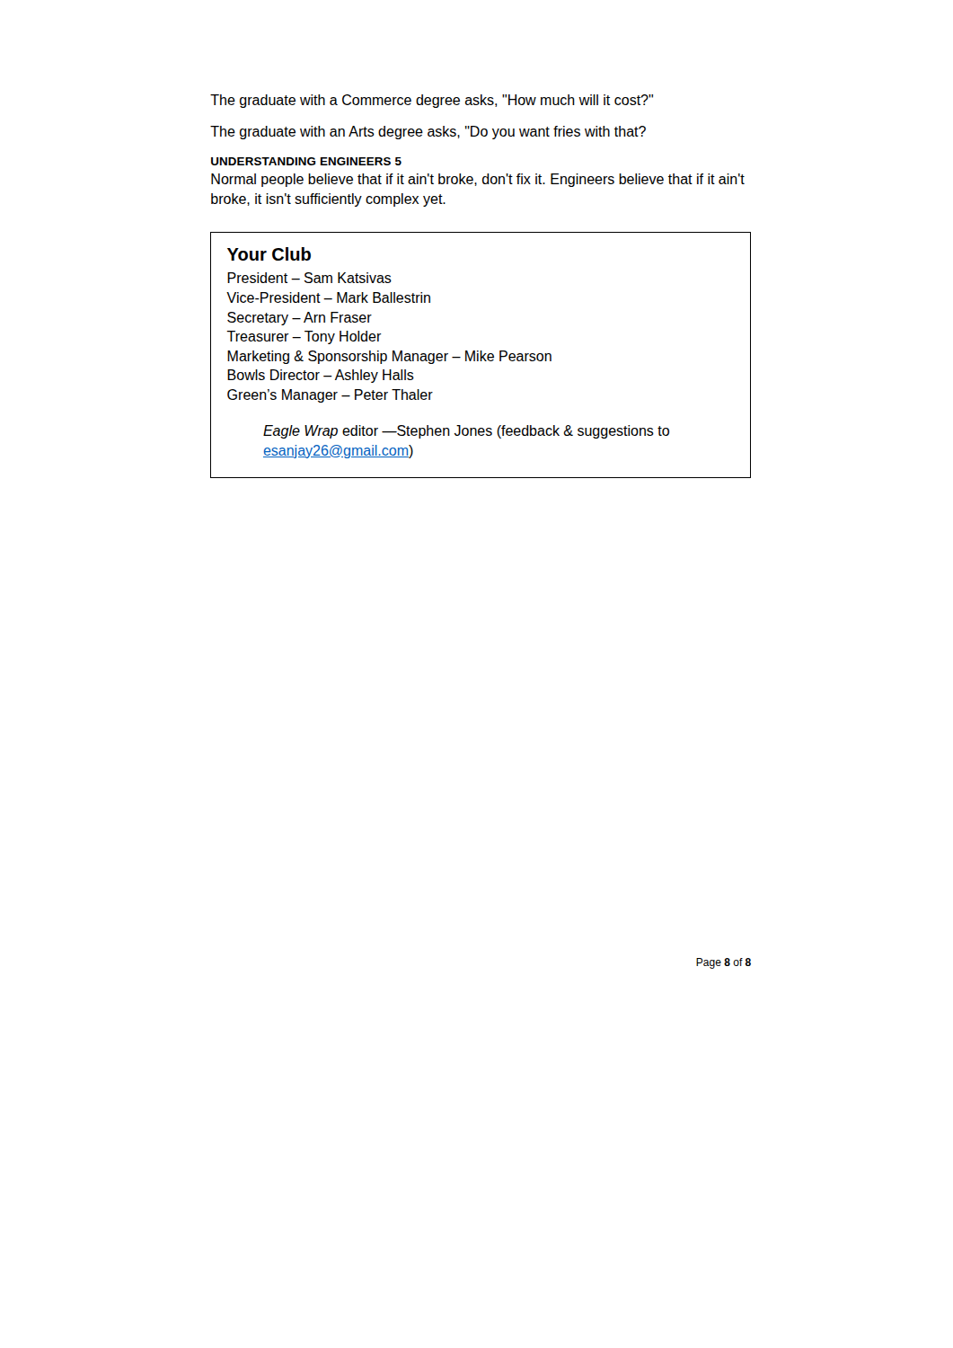The graduate with a Commerce degree asks, "How much will it cost?"
The graduate with an Arts degree asks, "Do you want fries with that?
UNDERSTANDING ENGINEERS 5
Normal people believe that if it ain't broke, don't fix it. Engineers believe that if it ain't broke, it isn't sufficiently complex yet.
Your Club
President – Sam Katsivas
Vice-President – Mark Ballestrin
Secretary – Arn Fraser
Treasurer – Tony Holder
Marketing & Sponsorship Manager – Mike Pearson
Bowls Director – Ashley Halls
Green’s Manager – Peter Thaler
Eagle Wrap editor —Stephen Jones (feedback & suggestions to esanjay26@gmail.com)
Page 8 of 8